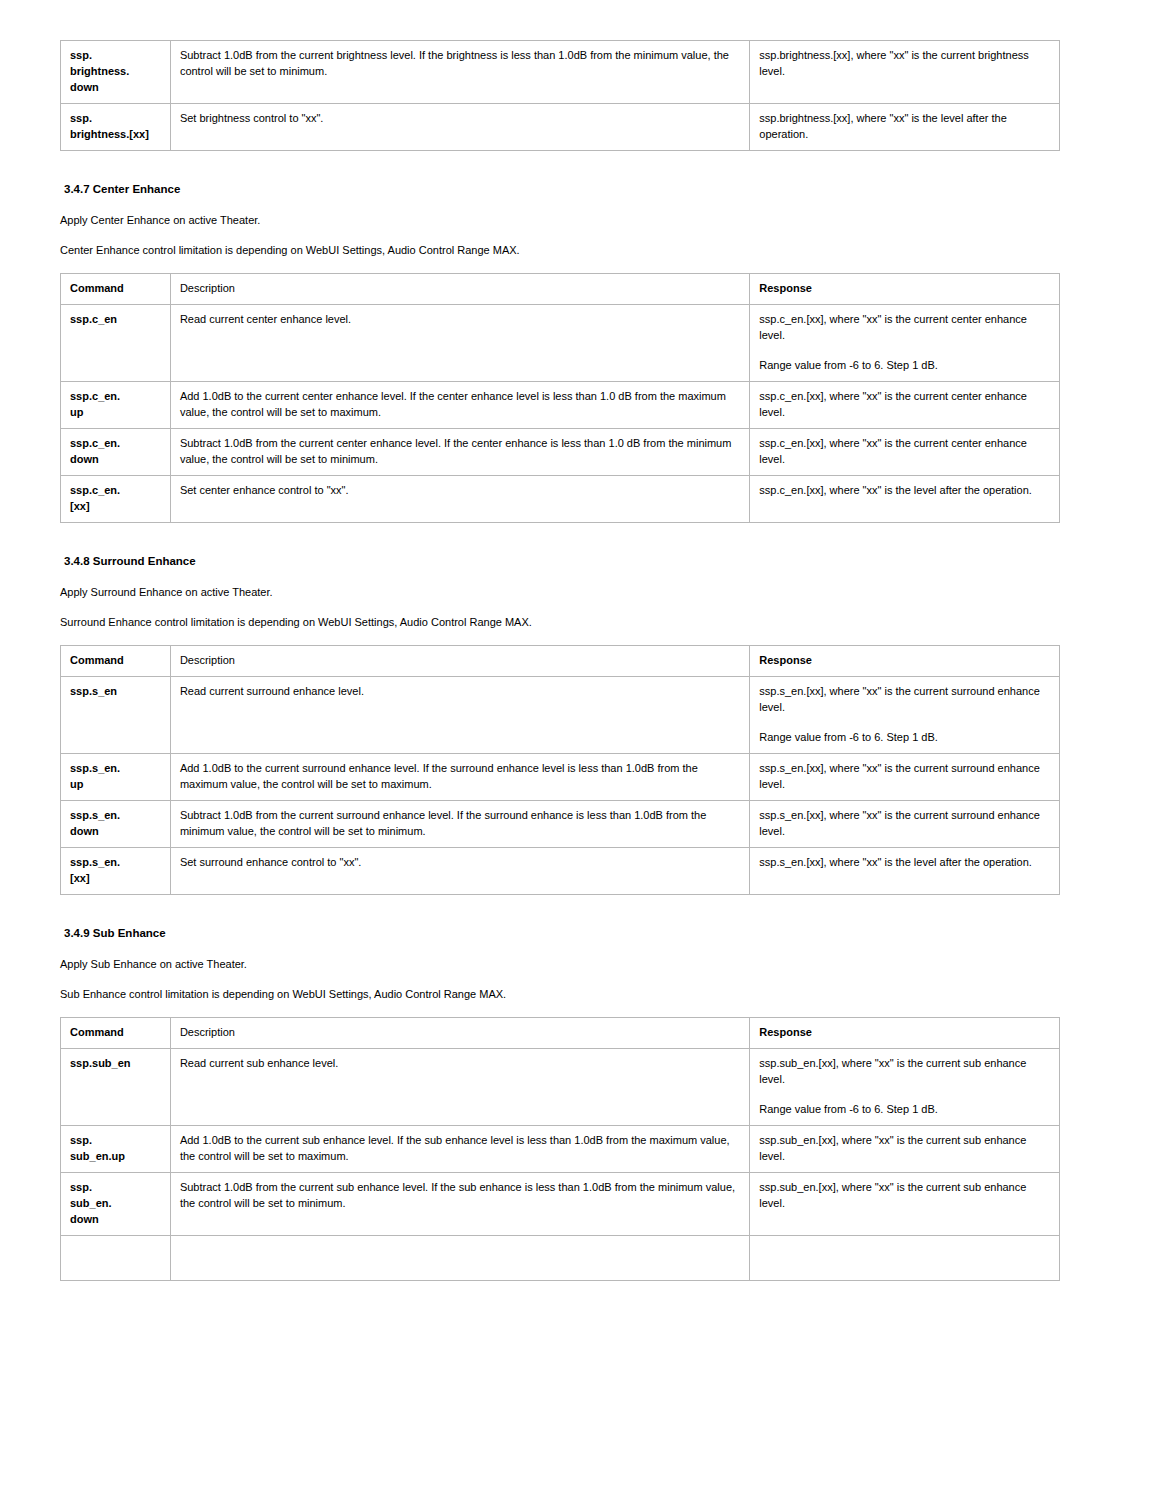| ssp. brightness. down | Subtract 1.0dB from the current brightness level. If the brightness is less than 1.0dB from the minimum value, the control will be set to minimum. | ssp.brightness.[xx], where "xx" is the current brightness level. |
| ssp. brightness.[xx] | Set brightness control to "xx". | ssp.brightness.[xx], where "xx" is the level after the operation. |
3.4.7 Center Enhance
Apply Center Enhance on active Theater.
Center Enhance control limitation is depending on WebUI Settings, Audio Control Range MAX.
| Command | Description | Response |
| --- | --- | --- |
| ssp.c_en | Read current center enhance level. | ssp.c_en.[xx], where "xx" is the current center enhance level. Range value from -6 to 6. Step 1 dB. |
| ssp.c_en. up | Add 1.0dB to the current center enhance level. If the center enhance level is less than 1.0 dB from the maximum value, the control will be set to maximum. | ssp.c_en.[xx], where "xx" is the current center enhance level. |
| ssp.c_en. down | Subtract 1.0dB from the current center enhance level. If the center enhance is less than 1.0 dB from the minimum value, the control will be set to minimum. | ssp.c_en.[xx], where "xx" is the current center enhance level. |
| ssp.c_en. [xx] | Set center enhance control to "xx". | ssp.c_en.[xx], where "xx" is the level after the operation. |
3.4.8 Surround Enhance
Apply Surround Enhance on active Theater.
Surround Enhance control limitation is depending on WebUI Settings, Audio Control Range MAX.
| Command | Description | Response |
| --- | --- | --- |
| ssp.s_en | Read current surround enhance level. | ssp.s_en.[xx], where "xx" is the current surround enhance level. Range value from -6 to 6. Step 1 dB. |
| ssp.s_en. up | Add 1.0dB to the current surround enhance level. If the surround enhance level is less than 1.0dB from the maximum value, the control will be set to maximum. | ssp.s_en.[xx], where "xx" is the current surround enhance level. |
| ssp.s_en. down | Subtract 1.0dB from the current surround enhance level. If the surround enhance is less than 1.0dB from the minimum value, the control will be set to minimum. | ssp.s_en.[xx], where "xx" is the current surround enhance level. |
| ssp.s_en. [xx] | Set surround enhance control to "xx". | ssp.s_en.[xx], where "xx" is the level after the operation. |
3.4.9 Sub Enhance
Apply Sub Enhance on active Theater.
Sub Enhance control limitation is depending on WebUI Settings, Audio Control Range MAX.
| Command | Description | Response |
| --- | --- | --- |
| ssp.sub_en | Read current sub enhance level. | ssp.sub_en.[xx], where "xx" is the current sub enhance level. Range value from -6 to 6. Step 1 dB. |
| ssp. sub_en.up | Add 1.0dB to the current sub enhance level. If the sub enhance level is less than 1.0dB from the maximum value, the control will be set to maximum. | ssp.sub_en.[xx], where "xx" is the current sub enhance level. |
| ssp. sub_en. down | Subtract 1.0dB from the current sub enhance level. If the sub enhance is less than 1.0dB from the minimum value, the control will be set to minimum. | ssp.sub_en.[xx], where "xx" is the current sub enhance level. |